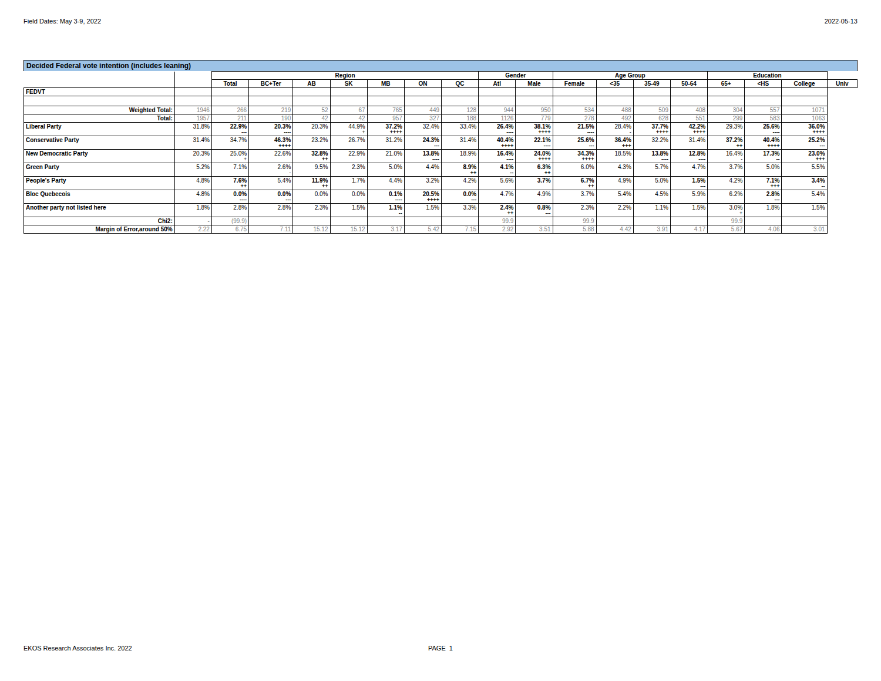Field Dates: May 3-9, 2022
2022-05-13
Decided Federal vote intention (includes leaning)
| | | Region | Gender | Age Group | Education |
| --- | --- | --- | --- | --- | --- |
| Total | BC+Ter | AB | SK | MB | ON | QC | Atl | Male | Female | <35 | 35-49 | 50-64 | 65+ | <HS | College | Univ |
| FEDVT | | | | | | | | | | | | | | | | | |
| Weighted Total: | 1946 | 266 | 219 | 52 | 67 | 765 | 449 | 128 | 944 | 950 | 534 | 488 | 509 | 408 | 304 | 557 | 1071 |
| Total: | 1957 | 211 | 190 | 42 | 42 | 957 | 327 | 188 | 1126 | 779 | 278 | 492 | 628 | 551 | 299 | 583 | 1063 |
| Liberal Party | 31.8% | 22.9% --- | 20.3% ---- | 20.3% | 44.9% + | 37.2% ++++ | 32.4% | 33.4% | 26.4% ---- | 38.1% ++++ | 21.5% ---- | 28.4% - | 37.7% ++++ | 42.2% ++++ | 29.3% | 25.6% ---- | 36.0% ++++ |
| Conservative Party | 31.4% | 34.7% | 46.3% ++++ | 23.2% | 26.7% | 31.2% | 24.3% --- | 31.4% | 40.4% ++++ | 22.1% ---- | 25.6% --- | 36.4% +++ | 32.2% | 31.4% | 37.2% ++ | 40.4% ++++ | 25.2% --- |
| New Democratic Party | 20.3% | 25.0% + | 22.6% | 32.8% ++ | 22.9% | 21.0% | 13.8% ---- | 18.9% | 16.4% ---- | 24.0% ++++ | 34.3% ++++ | 18.5% | 13.8% ---- | 12.8% ---- | 16.4% - | 17.3% -- | 23.0% +++ |
| Green Party | 5.2% | 7.1% | 2.6% - | 9.5% | 2.3% | 5.0% | 4.4% | 8.9% ++ | 4.1% -- | 6.3% ++ | 6.0% | 4.3% | 5.7% | 4.7% | 3.7% | 5.0% | 5.5% |
| People's Party | 4.8% | 7.6% ++ | 5.4% | 11.9% ++ | 1.7% | 4.4% | 3.2% | 4.2% | 5.6% | 3.7% | 6.7% ++ | 4.9% | 5.0% | 1.5% --- | 4.2% | 7.1% +++ | 3.4% -- |
| Bloc Quebecois | 4.8% | 0.0% ---- | 0.0% --- | 0.0% | 0.0% | 0.1% ---- | 20.5% ++++ | 0.0% --- | 4.7% | 4.9% | 3.7% | 5.4% | 4.5% | 5.9% | 6.2% | 2.8% --- | 5.4% |
| Another party not listed here | 1.8% | 2.8% | 2.8% | 2.3% | 1.5% | 1.1% -- | 1.5% | 3.3% | 2.4% ++ | 0.8% --- | 2.3% | 2.2% | 1.1% | 1.5% | 3.0% + | 1.8% | 1.5% |
| Chi2: | - | (99.9) | | | | | | | 99.9 | | 99.9 | | | | 99.9 | | |
| Margin of Error,around 50% | 2.22 | 6.75 | 7.11 | 15.12 | 15.12 | 3.17 | 5.42 | 7.15 | 2.92 | 3.51 | 5.88 | 4.42 | 3.91 | 4.17 | 5.67 | 4.06 | 3.01 |
EKOS Research Associates Inc. 2022
PAGE 1